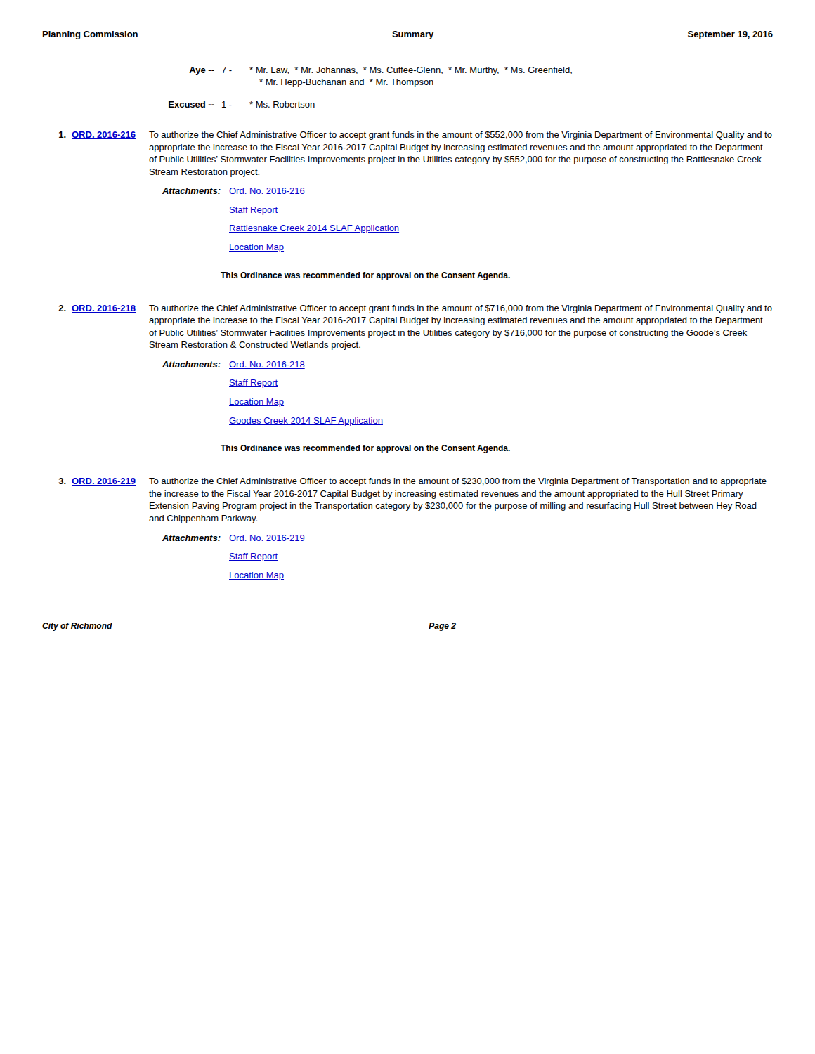Planning Commission
Summary
September 19, 2016
Aye --
7 -
* Mr. Law, * Mr. Johannas, * Ms. Cuffee-Glenn, * Mr. Murthy, * Ms. Greenfield, * Mr. Hepp-Buchanan and * Mr. Thompson
Excused --
1 -
* Ms. Robertson
1.
ORD. 2016-216
To authorize the Chief Administrative Officer to accept grant funds in the amount of $552,000 from the Virginia Department of Environmental Quality and to appropriate the increase to the Fiscal Year 2016-2017 Capital Budget by increasing estimated revenues and the amount appropriated to the Department of Public Utilities’ Stormwater Facilities Improvements project in the Utilities category by $552,000 for the purpose of constructing the Rattlesnake Creek Stream Restoration project.
Attachments:
Ord. No. 2016-216 Staff Report Rattlesnake Creek 2014 SLAF Application Location Map
This Ordinance was recommended for approval on the Consent Agenda.
2.
ORD. 2016-218
To authorize the Chief Administrative Officer to accept grant funds in the amount of $716,000 from the Virginia Department of Environmental Quality and to appropriate the increase to the Fiscal Year 2016-2017 Capital Budget by increasing estimated revenues and the amount appropriated to the Department of Public Utilities’ Stormwater Facilities Improvements project in the Utilities category by $716,000 for the purpose of constructing the Goode’s Creek Stream Restoration & Constructed Wetlands project.
Attachments:
Ord. No. 2016-218 Staff Report Location Map Goodes Creek 2014 SLAF Application
This Ordinance was recommended for approval on the Consent Agenda.
3.
ORD. 2016-219
To authorize the Chief Administrative Officer to accept funds in the amount of $230,000 from the Virginia Department of Transportation and to appropriate the increase to the Fiscal Year 2016-2017 Capital Budget by increasing estimated revenues and the amount appropriated to the Hull Street Primary Extension Paving Program project in the Transportation category by $230,000 for the purpose of milling and resurfacing Hull Street between Hey Road and Chippenham Parkway.
Attachments:
Ord. No. 2016-219 Staff Report Location Map
City of Richmond
Page 2